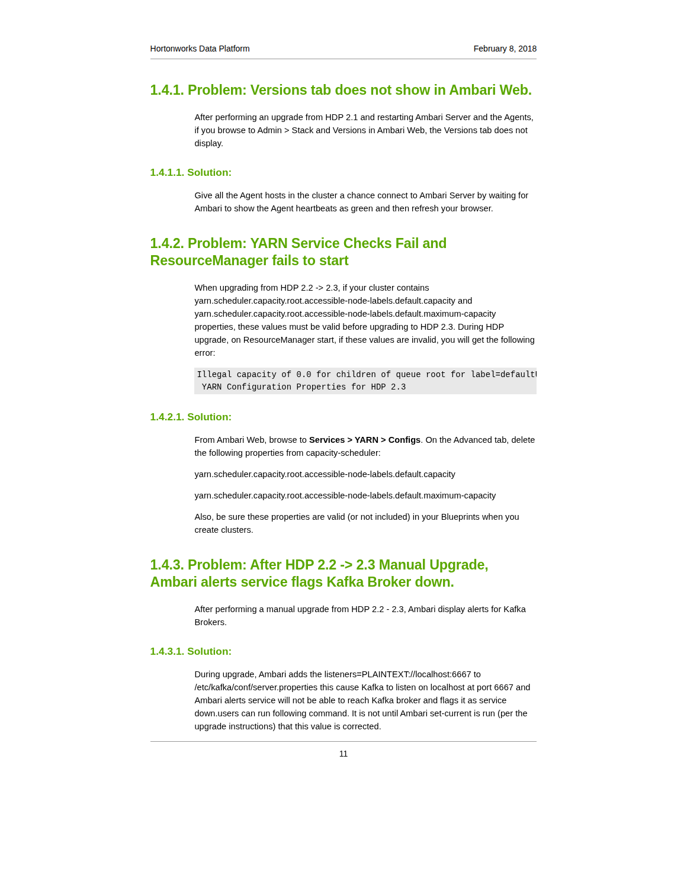Hortonworks Data Platform February 8, 2018
1.4.1. Problem: Versions tab does not show in Ambari Web.
After performing an upgrade from HDP 2.1 and restarting Ambari Server and the Agents, if you browse to Admin > Stack and Versions in Ambari Web, the Versions tab does not display.
1.4.1.1. Solution:
Give all the Agent hosts in the cluster a chance connect to Ambari Server by waiting for Ambari to show the Agent heartbeats as green and then refresh your browser.
1.4.2. Problem: YARN Service Checks Fail and ResourceManager fails to start
When upgrading from HDP 2.2 -> 2.3, if your cluster contains yarn.scheduler.capacity.root.accessible-node-labels.default.capacity and yarn.scheduler.capacity.root.accessible-node-labels.default.maximum-capacity properties, these values must be valid before upgrading to HDP 2.3. During HDP upgrade, on ResourceManager start, if these values are invalid, you will get the following error:
Illegal capacity of 0.0 for children of queue root for label=defaultUpdate
 YARN Configuration Properties for HDP 2.3
1.4.2.1. Solution:
From Ambari Web, browse to Services > YARN > Configs. On the Advanced tab, delete the following properties from capacity-scheduler:
yarn.scheduler.capacity.root.accessible-node-labels.default.capacity
yarn.scheduler.capacity.root.accessible-node-labels.default.maximum-capacity
Also, be sure these properties are valid (or not included) in your Blueprints when you create clusters.
1.4.3. Problem: After HDP 2.2 -> 2.3 Manual Upgrade, Ambari alerts service flags Kafka Broker down.
After performing a manual upgrade from HDP 2.2 - 2.3, Ambari display alerts for Kafka Brokers.
1.4.3.1. Solution:
During upgrade, Ambari adds the listeners=PLAINTEXT://localhost:6667 to /etc/kafka/conf/server.properties this cause Kafka to listen on localhost at port 6667 and Ambari alerts service will not be able to reach Kafka broker and flags it as service down.users can run following command. It is not until Ambari set-current is run (per the upgrade instructions) that this value is corrected.
11